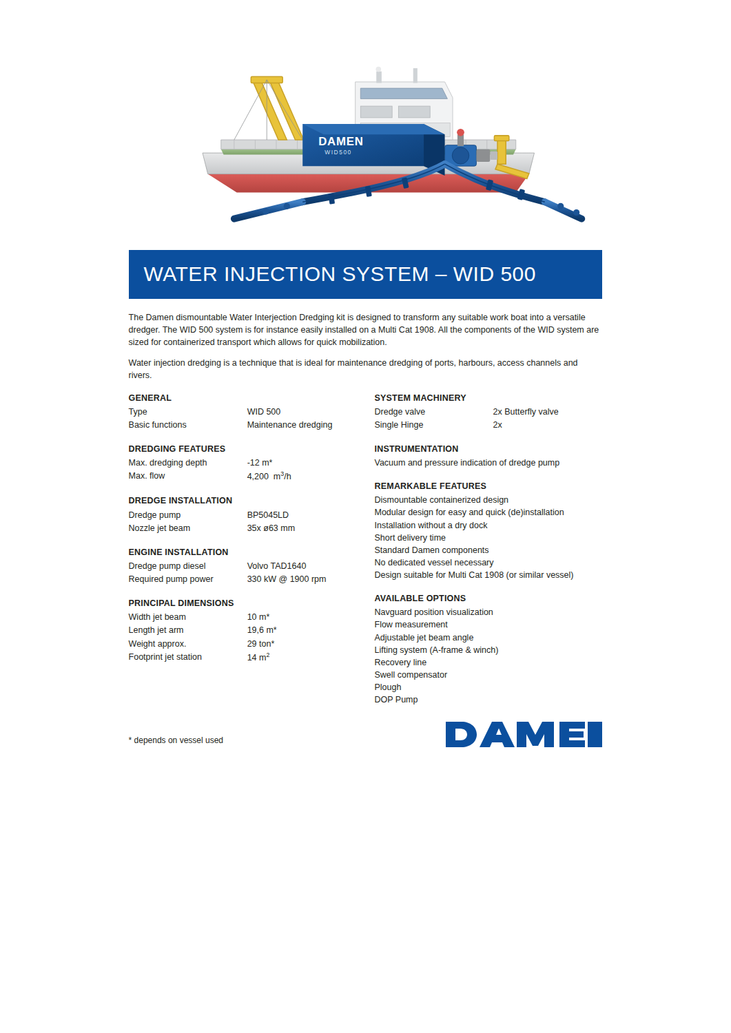DAMEN WID500
WATER INJECTION SYSTEM – WID 500
The Damen dismountable Water Interjection Dredging kit is designed to transform any suitable work boat into a versatile dredger. The WID 500 system is for instance easily installed on a Multi Cat 1908. All the components of the WID system are sized for containerized transport which allows for quick mobilization.
Water injection dredging is a technique that is ideal for maintenance dredging of ports, harbours, access channels and rivers.
General
| Type | WID 500 |
| Basic functions | Maintenance dredging |
Dredging features
| Max. dredging depth | -12 m* |
| Max. flow | 4,200 m 3 /h |
Dredge installation
| Dredge pump | BP5045LD |
| Nozzle jet beam | 35x ø63 mm |
Engine installation
| Dredge pump diesel | Volvo TAD1640 |
| Required pump power | 330 kW @ 1900 rpm |
Principal dimensions
| Width jet beam | 10 m* |
| Length jet arm | 19,6 m* |
| Weight approx. | 29 ton* |
| Footprint jet station | 14 m 2 |
System machinery
| Dredge valve | 2x Butterfly valve |
| Single Hinge | 2x |
Instrumentation
Vacuum and pressure indication of dredge pump
Remarkable features
Dismountable containerized design
Modular design for easy and quick (de)installation
Installation without a dry dock
Short delivery time
Standard Damen components
No dedicated vessel necessary
Design suitable for Multi Cat 1908 (or similar vessel)
Available options
Navguard position visualization
Flow measurement
Adjustable jet beam angle
Lifting system (A-frame & winch)
Recovery line
Swell compensator
Plough
DOP Pump
* depends on vessel used